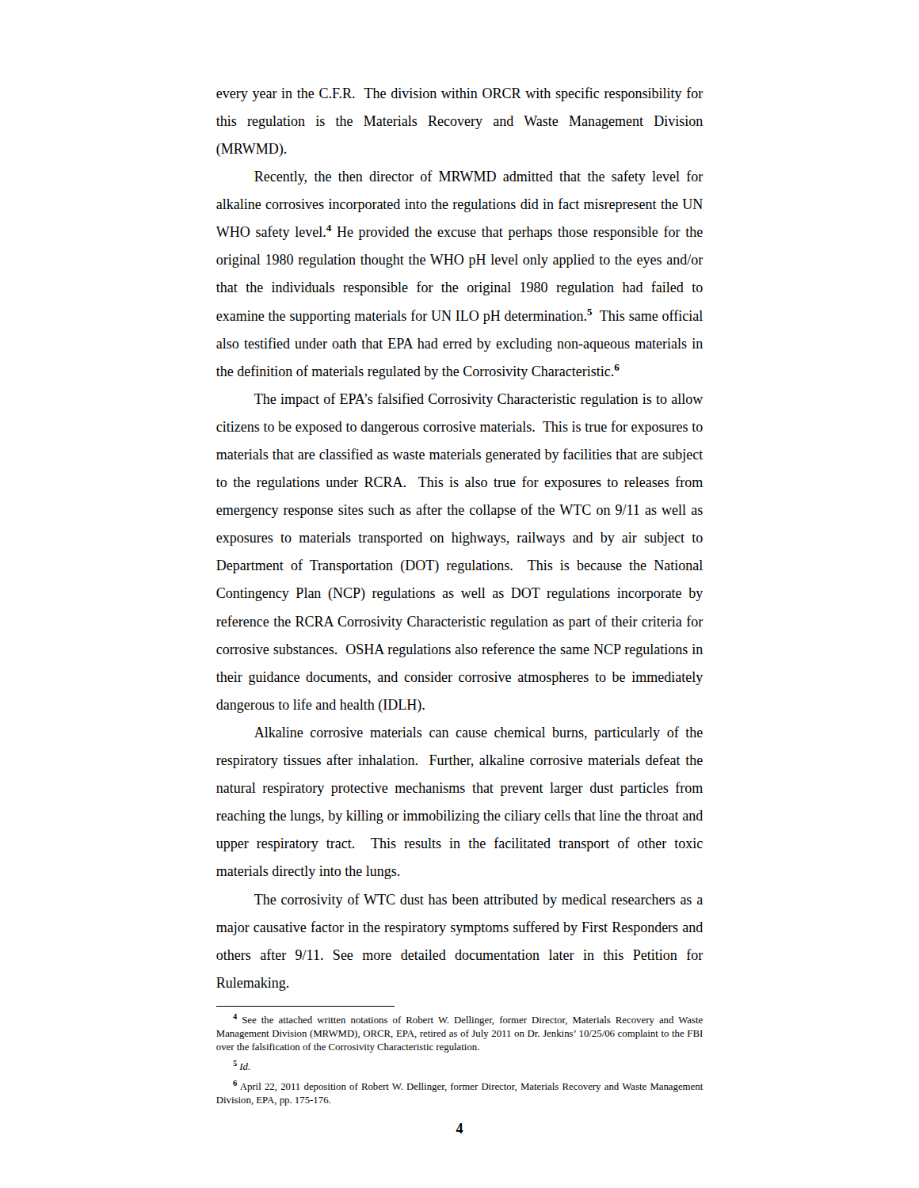every year in the C.F.R. The division within ORCR with specific responsibility for this regulation is the Materials Recovery and Waste Management Division (MRWMD).
Recently, the then director of MRWMD admitted that the safety level for alkaline corrosives incorporated into the regulations did in fact misrepresent the UN WHO safety level.4 He provided the excuse that perhaps those responsible for the original 1980 regulation thought the WHO pH level only applied to the eyes and/or that the individuals responsible for the original 1980 regulation had failed to examine the supporting materials for UN ILO pH determination.5 This same official also testified under oath that EPA had erred by excluding non-aqueous materials in the definition of materials regulated by the Corrosivity Characteristic.6
The impact of EPA’s falsified Corrosivity Characteristic regulation is to allow citizens to be exposed to dangerous corrosive materials. This is true for exposures to materials that are classified as waste materials generated by facilities that are subject to the regulations under RCRA. This is also true for exposures to releases from emergency response sites such as after the collapse of the WTC on 9/11 as well as exposures to materials transported on highways, railways and by air subject to Department of Transportation (DOT) regulations. This is because the National Contingency Plan (NCP) regulations as well as DOT regulations incorporate by reference the RCRA Corrosivity Characteristic regulation as part of their criteria for corrosive substances. OSHA regulations also reference the same NCP regulations in their guidance documents, and consider corrosive atmospheres to be immediately dangerous to life and health (IDLH).
Alkaline corrosive materials can cause chemical burns, particularly of the respiratory tissues after inhalation. Further, alkaline corrosive materials defeat the natural respiratory protective mechanisms that prevent larger dust particles from reaching the lungs, by killing or immobilizing the ciliary cells that line the throat and upper respiratory tract. This results in the facilitated transport of other toxic materials directly into the lungs.
The corrosivity of WTC dust has been attributed by medical researchers as a major causative factor in the respiratory symptoms suffered by First Responders and others after 9/11. See more detailed documentation later in this Petition for Rulemaking.
4 See the attached written notations of Robert W. Dellinger, former Director, Materials Recovery and Waste Management Division (MRWMD), ORCR, EPA, retired as of July 2011 on Dr. Jenkins’ 10/25/06 complaint to the FBI over the falsification of the Corrosivity Characteristic regulation.
5 Id.
6 April 22, 2011 deposition of Robert W. Dellinger, former Director, Materials Recovery and Waste Management Division, EPA, pp. 175-176.
4